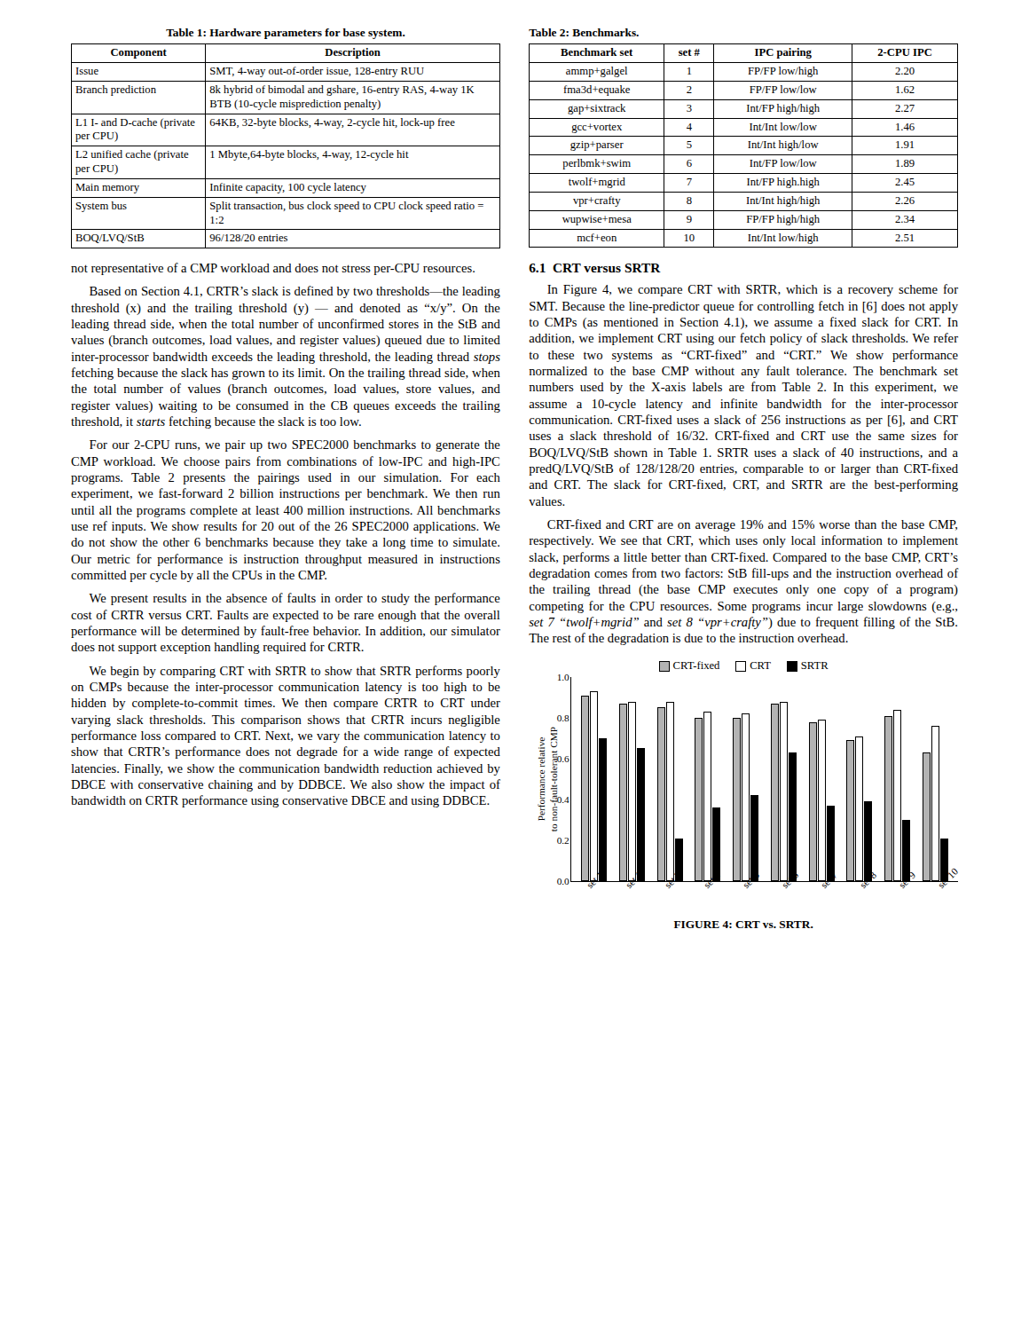Table 1: Hardware parameters for base system.
| Component | Description |
| --- | --- |
| Issue | SMT, 4-way out-of-order issue, 128-entry RUU |
| Branch prediction | 8k hybrid of bimodal and gshare, 16-entry RAS, 4-way 1K BTB (10-cycle misprediction penalty) |
| L1 I- and D-cache (private per CPU) | 64KB, 32-byte blocks, 4-way, 2-cycle hit, lock-up free |
| L2 unified cache (private per CPU) | 1 Mbyte,64-byte blocks, 4-way, 12-cycle hit |
| Main memory | Infinite capacity, 100 cycle latency |
| System bus | Split transaction, bus clock speed to CPU clock speed ratio = 1:2 |
| BOQ/LVQ/StB | 96/128/20 entries |
not representative of a CMP workload and does not stress per-CPU resources.
Based on Section 4.1, CRTR’s slack is defined by two thresholds—the leading threshold (x) and the trailing threshold (y) — and denoted as “x/y”. On the leading thread side, when the total number of unconfirmed stores in the StB and values (branch outcomes, load values, and register values) queued due to limited inter-processor bandwidth exceeds the leading threshold, the leading thread stops fetching because the slack has grown to its limit. On the trailing thread side, when the total number of values (branch outcomes, load values, store values, and register values) waiting to be consumed in the CB queues exceeds the trailing threshold, it starts fetching because the slack is too low.
For our 2-CPU runs, we pair up two SPEC2000 benchmarks to generate the CMP workload. We choose pairs from combinations of low-IPC and high-IPC programs. Table 2 presents the pairings used in our simulation. For each experiment, we fast-forward 2 billion instructions per benchmark. We then run until all the programs complete at least 400 million instructions. All benchmarks use ref inputs. We show results for 20 out of the 26 SPEC2000 applications. We do not show the other 6 benchmarks because they take a long time to simulate. Our metric for performance is instruction throughput measured in instructions committed per cycle by all the CPUs in the CMP.
We present results in the absence of faults in order to study the performance cost of CRTR versus CRT. Faults are expected to be rare enough that the overall performance will be determined by fault-free behavior. In addition, our simulator does not support exception handling required for CRTR.
We begin by comparing CRT with SRTR to show that SRTR performs poorly on CMPs because the inter-processor communication latency is too high to be hidden by complete-to-commit times. We then compare CRTR to CRT under varying slack thresholds. This comparison shows that CRTR incurs negligible performance loss compared to CRT. Next, we vary the communication latency to show that CRTR’s performance does not degrade for a wide range of expected latencies. Finally, we show the communication bandwidth reduction achieved by DBCE with conservative chaining and by DDBCE. We also show the impact of bandwidth on CRTR performance using conservative DBCE and using DDBCE.
Table 2: Benchmarks.
| Benchmark set | set # | IPC pairing | 2-CPU IPC |
| --- | --- | --- | --- |
| ammp+galgel | 1 | FP/FP low/high | 2.20 |
| fma3d+equake | 2 | FP/FP low/low | 1.62 |
| gap+sixtrack | 3 | Int/FP high/high | 2.27 |
| gcc+vortex | 4 | Int/Int low/low | 1.46 |
| gzip+parser | 5 | Int/Int high/low | 1.91 |
| perlbmk+swim | 6 | Int/FP low/low | 1.89 |
| twolf+mgrid | 7 | Int/FP high.high | 2.45 |
| vpr+crafty | 8 | Int/Int high/high | 2.26 |
| wupwise+mesa | 9 | FP/FP high/high | 2.34 |
| mcf+eon | 10 | Int/Int low/high | 2.51 |
6.1 CRT versus SRTR
In Figure 4, we compare CRT with SRTR, which is a recovery scheme for SMT. Because the line-predictor queue for controlling fetch in [6] does not apply to CMPs (as mentioned in Section 4.1), we assume a fixed slack for CRT. In addition, we implement CRT using our fetch policy of slack thresholds. We refer to these two systems as “CRT-fixed” and “CRT.” We show performance normalized to the base CMP without any fault tolerance. The benchmark set numbers used by the X-axis labels are from Table 2. In this experiment, we assume a 10-cycle latency and infinite bandwidth for the inter-processor communication. CRT-fixed uses a slack of 256 instructions as per [6], and CRT uses a slack threshold of 16/32. CRT-fixed and CRT use the same sizes for BOQ/LVQ/StB shown in Table 1. SRTR uses a slack of 40 instructions, and a predQ/LVQ/StB of 128/128/20 entries, comparable to or larger than CRT-fixed and CRT. The slack for CRT-fixed, CRT, and SRTR are the best-performing values.
CRT-fixed and CRT are on average 19% and 15% worse than the base CMP, respectively. We see that CRT, which uses only local information to implement slack, performs a little better than CRT-fixed. Compared to the base CMP, CRT’s degradation comes from two factors: StB fill-ups and the instruction overhead of the trailing thread (the base CMP executes only one copy of a program) competing for the CPU resources. Some programs incur large slowdowns (e.g., set 7 “twolf+mgrid” and set 8 “vpr+crafty”) due to frequent filling of the StB. The rest of the degradation is due to the instruction overhead.
CRT-fixed CRT SRTR
Performance relative
to non-fault-tolerant CMP
1.0
0.8
0.6
0.4
0.2
0.0
set 1 set 2 set 3 set 4 set 5 set 6 set 7 set 8 set 9 set 10
FIGURE 4: CRT vs. SRTR.